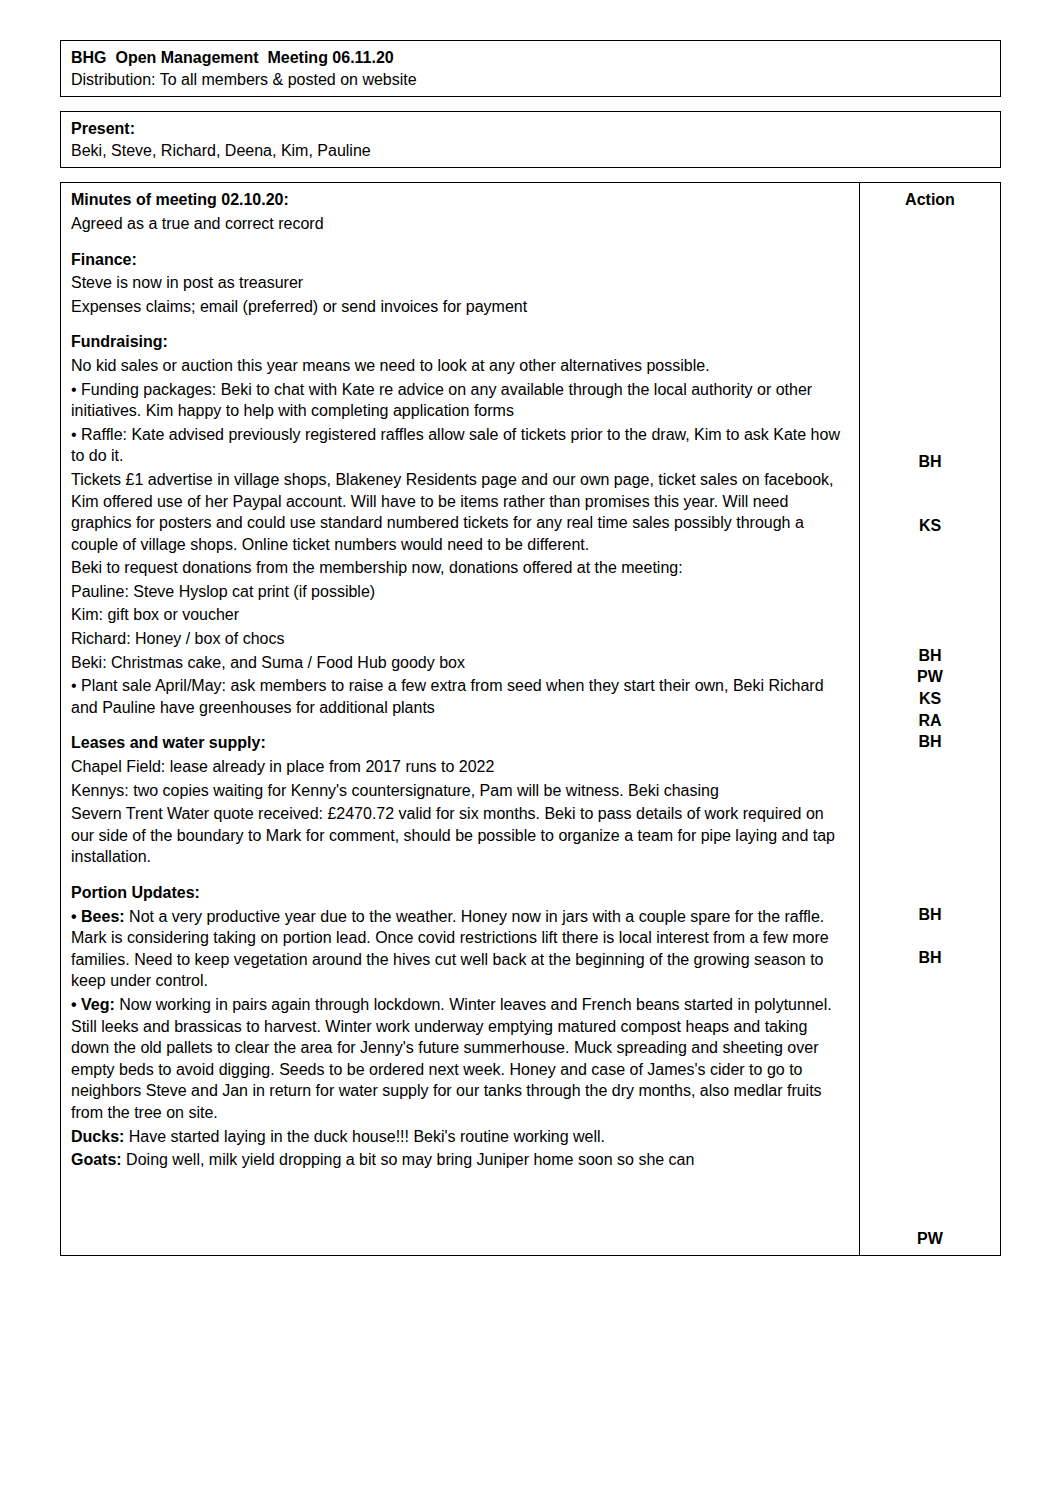BHG Open Management Meeting 06.11.20
Distribution: To all members & posted on website
Present:
Beki, Steve, Richard, Deena, Kim, Pauline
| Minutes of meeting 02.10.20: Agreed as a true and correct record Finance: Steve is now in post as treasurer Expenses claims; email (preferred) or send invoices for payment Fundraising: No kid sales or auction this year means we need to look at any other alternatives possible. • Funding packages: Beki to chat with Kate re advice on any available through the local authority or other initiatives. Kim happy to help with completing application forms • Raffle: Kate advised previously registered raffles allow sale of tickets prior to the draw, Kim to ask Kate how to do it. Tickets £1 advertise in village shops, Blakeney Residents page and our own page, ticket sales on facebook, Kim offered use of her Paypal account. Will have to be items rather than promises this year. Will need graphics for posters and could use standard numbered tickets for any real time sales possibly through a couple of village shops. Online ticket numbers would need to be different. Beki to request donations from the membership now, donations offered at the meeting: Pauline: Steve Hyslop cat print (if possible) Kim: gift box or voucher Richard: Honey / box of chocs Beki: Christmas cake, and Suma / Food Hub goody box • Plant sale April/May: ask members to raise a few extra from seed when they start their own, Beki Richard and Pauline have greenhouses for additional plants Leases and water supply: Chapel Field: lease already in place from 2017 runs to 2022 Kennys: two copies waiting for Kenny's countersignature, Pam will be witness. Beki chasing Severn Trent Water quote received: £2470.72 valid for six months. Beki to pass details of work required on our side of the boundary to Mark for comment, should be possible to organize a team for pipe laying and tap installation. Portion Updates: • Bees: Not a very productive year due to the weather. Honey now in jars with a couple spare for the raffle. Mark is considering taking on portion lead. Once covid restrictions lift there is local interest from a few more families. Need to keep vegetation around the hives cut well back at the beginning of the growing season to keep under control. • Veg: Now working in pairs again through lockdown. Winter leaves and French beans started in polytunnel. Still leeks and brassicas to harvest. Winter work underway emptying matured compost heaps and taking down the old pallets to clear the area for Jenny's future summerhouse. Muck spreading and sheeting over empty beds to avoid digging. Seeds to be ordered next week. Honey and case of James's cider to go to neighbors Steve and Jan in return for water supply for our tanks through the dry months, also medlar fruits from the tree on site. Ducks: Have started laying in the duck house!!! Beki's routine working well. Goats: Doing well, milk yield dropping a bit so may bring Juniper home soon so she can | Action BH KS BH PW KS RA BH BH BH PW |